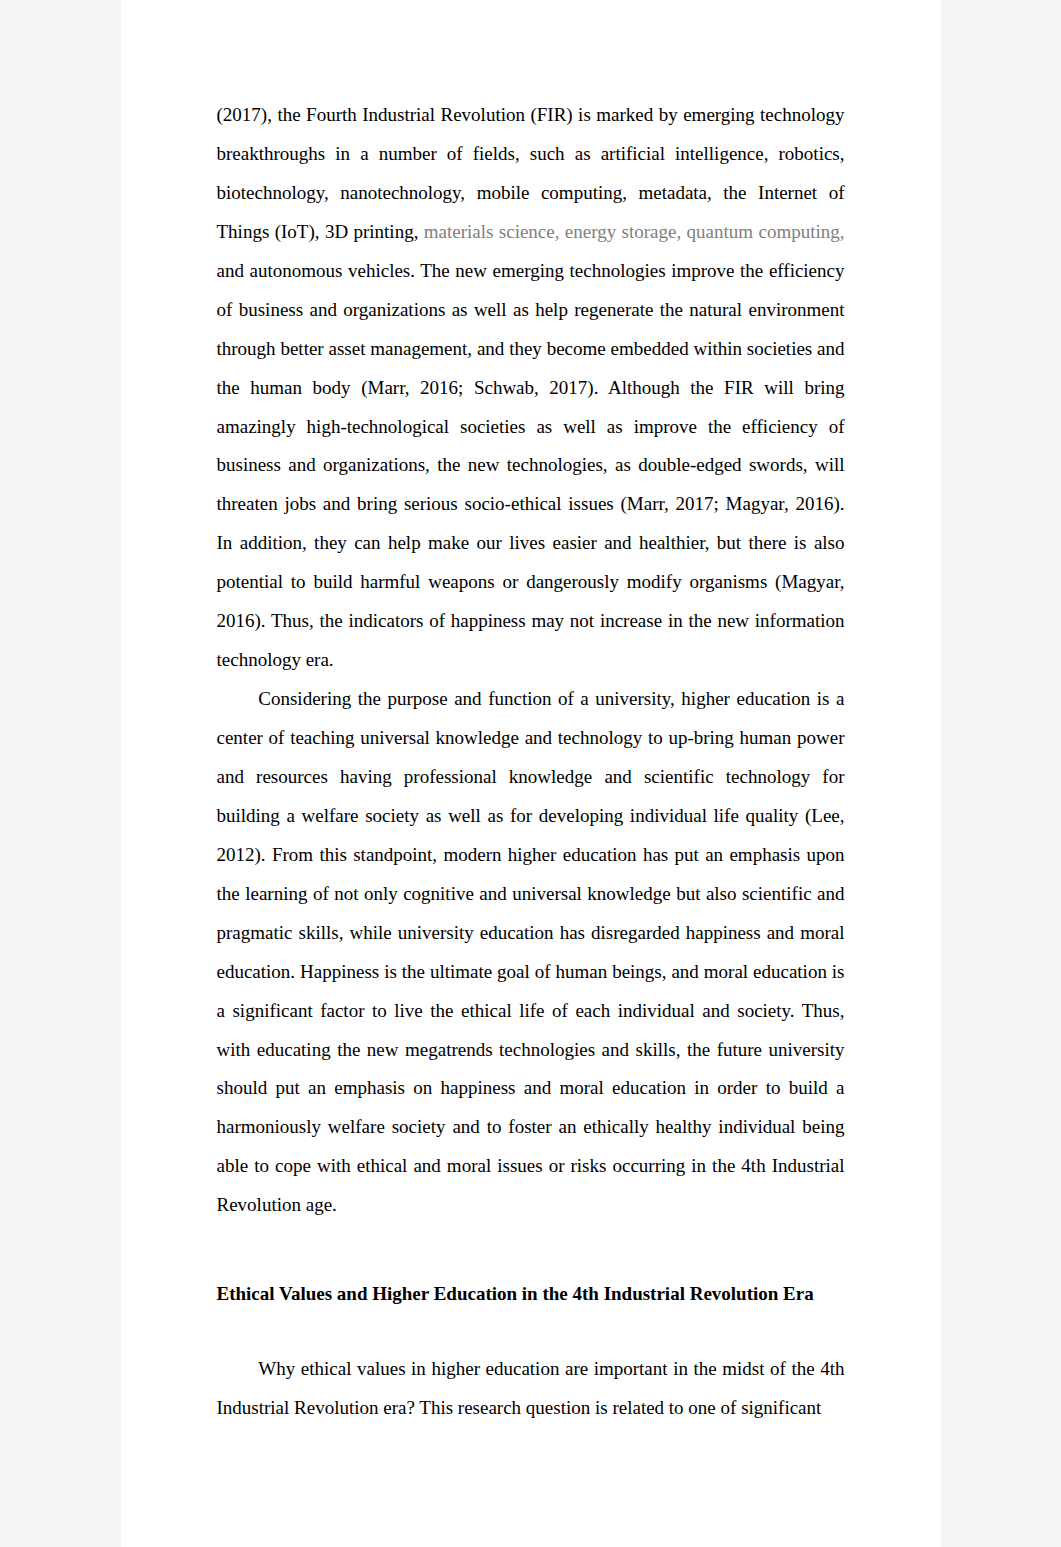(2017), the Fourth Industrial Revolution (FIR) is marked by emerging technology breakthroughs in a number of fields, such as artificial intelligence, robotics, biotechnology, nanotechnology, mobile computing, metadata, the Internet of Things (IoT), 3D printing, materials science, energy storage, quantum computing, and autonomous vehicles. The new emerging technologies improve the efficiency of business and organizations as well as help regenerate the natural environment through better asset management, and they become embedded within societies and the human body (Marr, 2016; Schwab, 2017). Although the FIR will bring amazingly high-technological societies as well as improve the efficiency of business and organizations, the new technologies, as double-edged swords, will threaten jobs and bring serious socio-ethical issues (Marr, 2017; Magyar, 2016). In addition, they can help make our lives easier and healthier, but there is also potential to build harmful weapons or dangerously modify organisms (Magyar, 2016). Thus, the indicators of happiness may not increase in the new information technology era.
Considering the purpose and function of a university, higher education is a center of teaching universal knowledge and technology to up-bring human power and resources having professional knowledge and scientific technology for building a welfare society as well as for developing individual life quality (Lee, 2012). From this standpoint, modern higher education has put an emphasis upon the learning of not only cognitive and universal knowledge but also scientific and pragmatic skills, while university education has disregarded happiness and moral education. Happiness is the ultimate goal of human beings, and moral education is a significant factor to live the ethical life of each individual and society. Thus, with educating the new megatrends technologies and skills, the future university should put an emphasis on happiness and moral education in order to build a harmoniously welfare society and to foster an ethically healthy individual being able to cope with ethical and moral issues or risks occurring in the 4th Industrial Revolution age.
Ethical Values and Higher Education in the 4th Industrial Revolution Era
Why ethical values in higher education are important in the midst of the 4th Industrial Revolution era? This research question is related to one of significant